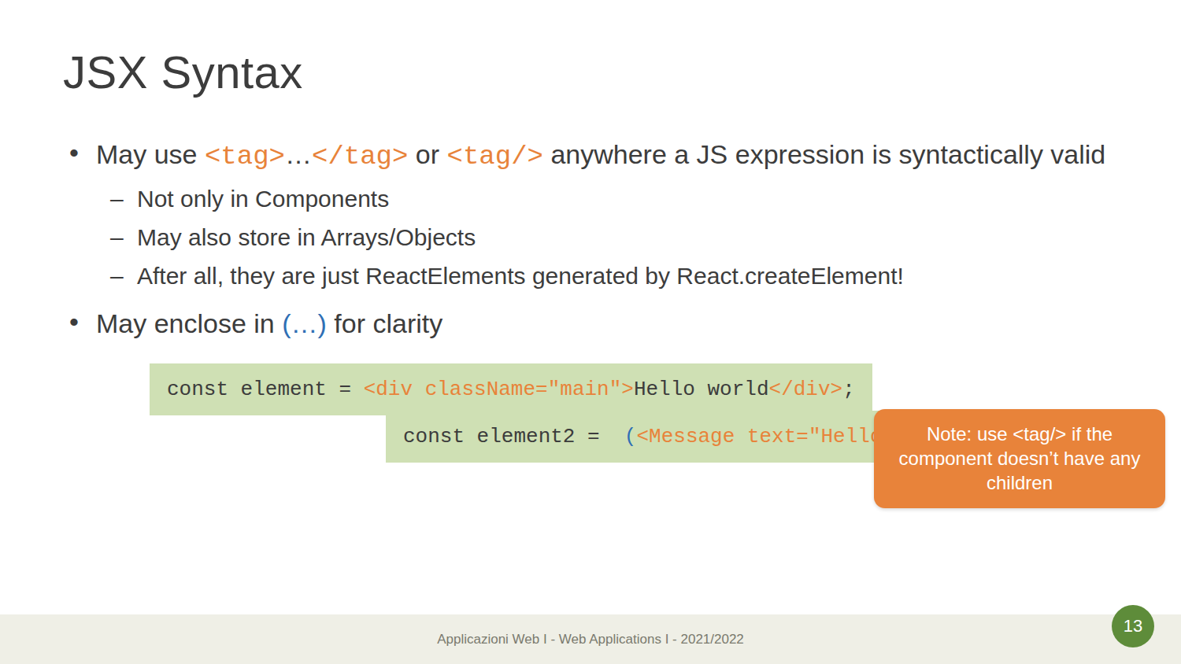JSX Syntax
May use <tag>…</tag> or <tag/> anywhere a JS expression is syntactically valid
Not only in Components
May also store in Arrays/Objects
After all, they are just ReactElements generated by React.createElement!
May enclose in (…) for clarity
const element = <div className="main">Hello world</div>;
const element2 = (<Message text="Hello world" />);
Note: use <tag/> if the component doesn’t have any children
Applicazioni Web I - Web Applications I - 2021/2022
13